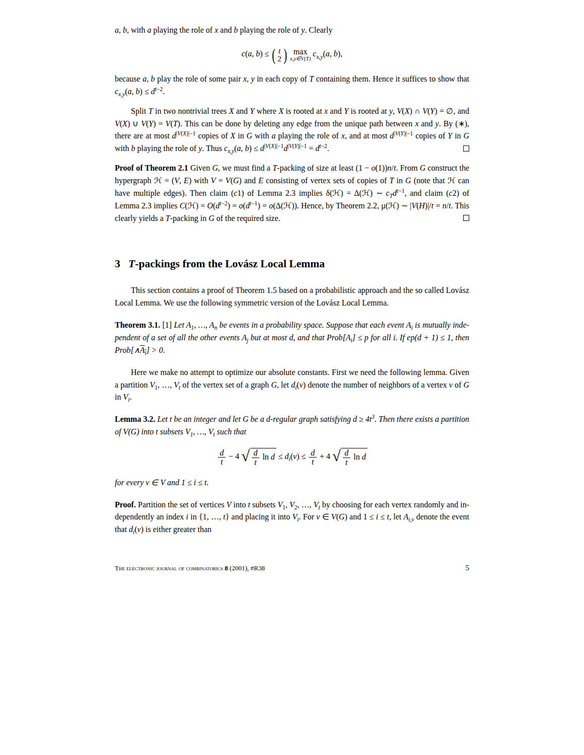a, b, with a playing the role of x and b playing the role of y. Clearly
c(a, b) ≤ (t 2) max x,y∈V(T) cx,y(a, b),
because a, b play the role of some pair x, y in each copy of T containing them. Hence it suffices to show that cx,y(a, b) ≤ dt−2.
Split T in two nontrivial trees X and Y where X is rooted at x and Y is rooted at y, V(X) ∩ V(Y) = ∅, and V(X) ∪ V(Y) = V(T). This can be done by deleting any edge from the unique path between x and y. By (∗), there are at most d|V(X)|−1 copies of X in G with a playing the role of x, and at most d|V(Y)|−1 copies of Y in G with b playing the role of y. Thus cx,y(a, b) ≤ d|V(X)|−1d|V(Y)|−1 = dt−2.
Proof of Theorem 2.1 Given G, we must find a T-packing of size at least (1 − o(1))n/t. From G construct the hypergraph ℋ = (V, E) with V = V(G) and E consisting of vertex sets of copies of T in G (note that ℋ can have multiple edges). Then claim (c1) of Lemma 2.3 implies δ(ℋ) = Δ(ℋ) ∼ cTdt−1, and claim (c2) of Lemma 2.3 implies C(ℋ) = O(dt−2) = o(dt−1) = o(Δ(ℋ)). Hence, by Theorem 2.2, μ(ℋ) ∼ |V(H)|/t = n/t. This clearly yields a T-packing in G of the required size.
3 T-packings from the Lovász Local Lemma
This section contains a proof of Theorem 1.5 based on a probabilistic approach and the so called Lovász Local Lemma. We use the following symmetric version of the Lovász Local Lemma.
Theorem 3.1. [1] Let A1, …, An be events in a probability space. Suppose that each event Ai is mutually independent of a set of all the other events Aj but at most d, and that Prob[Ai] ≤ p for all i. If ep(d + 1) ≤ 1, then Prob[∧Ai] > 0.
Here we make no attempt to optimize our absolute constants. First we need the following lemma. Given a partition V1, …, Vt of the vertex set of a graph G, let di(v) denote the number of neighbors of a vertex v of G in Vi.
Lemma 3.2. Let t be an integer and let G be a d-regular graph satisfying d ≥ 4t3. Then there exists a partition of V(G) into t subsets V1, …, Vt such that
dt − 4 √dt ln d ≤ di(v) ≤ dt + 4 √dt ln d
for every v ∈ V and 1 ≤ i ≤ t.
Proof. Partition the set of vertices V into t subsets V1, V2, …, Vt by choosing for each vertex randomly and independently an index i in {1, …, t} and placing it into Vi. For v ∈ V(G) and 1 ≤ i ≤ t, let Ai,v denote the event that di(v) is either greater than
The electronic journal of combinatorics 8 (2001), #R38 5